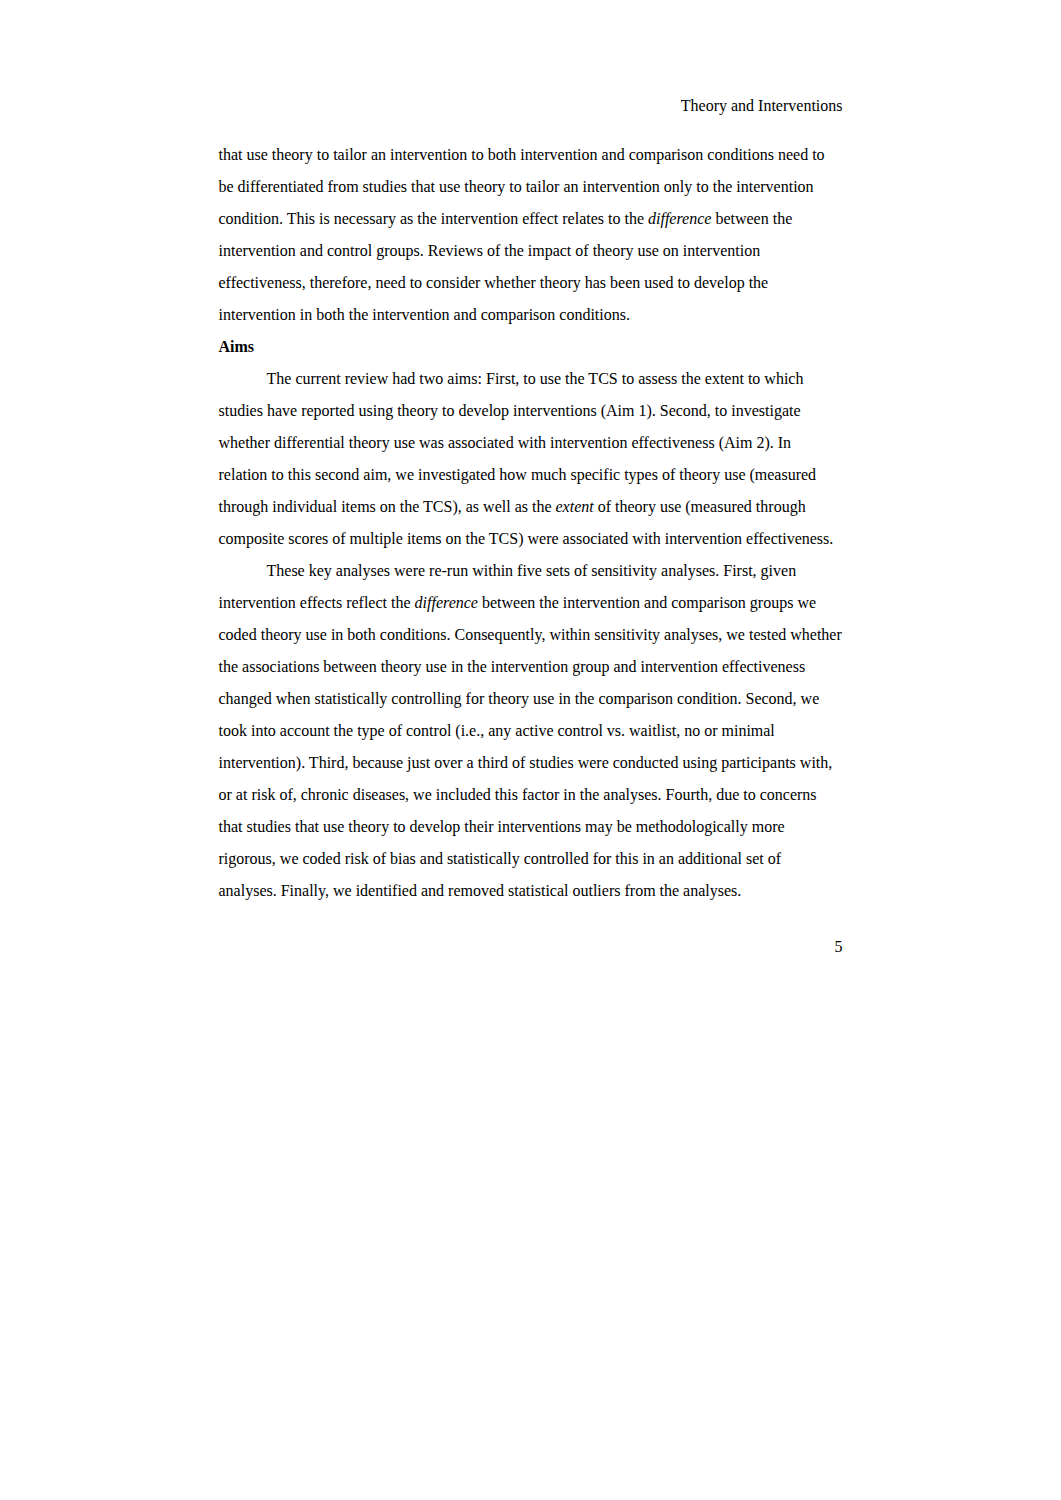Theory and Interventions
that use theory to tailor an intervention to both intervention and comparison conditions need to be differentiated from studies that use theory to tailor an intervention only to the intervention condition. This is necessary as the intervention effect relates to the difference between the intervention and control groups. Reviews of the impact of theory use on intervention effectiveness, therefore, need to consider whether theory has been used to develop the intervention in both the intervention and comparison conditions.
Aims
The current review had two aims: First, to use the TCS to assess the extent to which studies have reported using theory to develop interventions (Aim 1). Second, to investigate whether differential theory use was associated with intervention effectiveness (Aim 2). In relation to this second aim, we investigated how much specific types of theory use (measured through individual items on the TCS), as well as the extent of theory use (measured through composite scores of multiple items on the TCS) were associated with intervention effectiveness.
These key analyses were re-run within five sets of sensitivity analyses. First, given intervention effects reflect the difference between the intervention and comparison groups we coded theory use in both conditions. Consequently, within sensitivity analyses, we tested whether the associations between theory use in the intervention group and intervention effectiveness changed when statistically controlling for theory use in the comparison condition. Second, we took into account the type of control (i.e., any active control vs. waitlist, no or minimal intervention). Third, because just over a third of studies were conducted using participants with, or at risk of, chronic diseases, we included this factor in the analyses. Fourth, due to concerns that studies that use theory to develop their interventions may be methodologically more rigorous, we coded risk of bias and statistically controlled for this in an additional set of analyses. Finally, we identified and removed statistical outliers from the analyses.
5